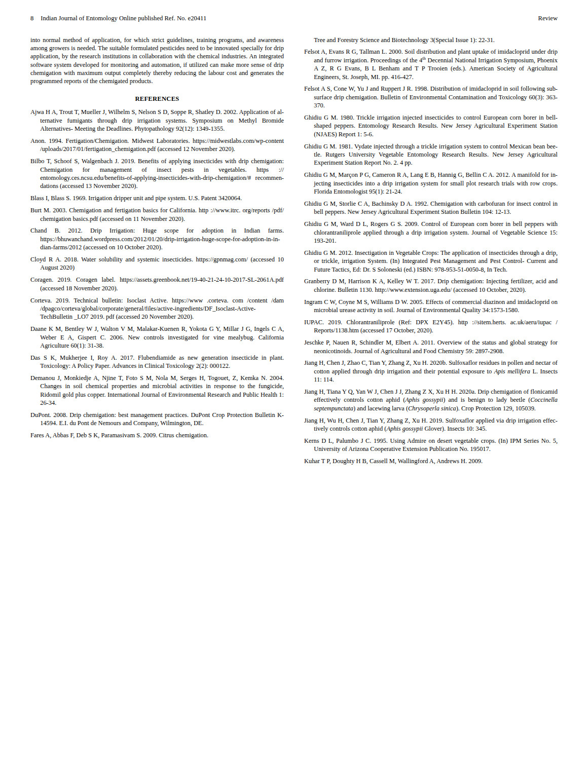8 Indian Journal of Entomology Online published Ref. No. e20411
Review
into normal method of application, for which strict guidelines, training programs, and awareness among growers is needed. The suitable formulated pesticides need to be innovated specially for drip application, by the research institutions in collaboration with the chemical industries. An integrated software system developed for monitoring and automation, if utilized can make more sense of drip chemigation with maximum output completely thereby reducing the labour cost and generates the programmed reports of the chemigated products.
REFERENCES
Ajwa H A, Trout T, Mueller J, Wilhelm S, Nelson S D, Soppe R, Shatley D. 2002. Application of alternative fumigants through drip irrigation systems. Symposium on Methyl Bromide Alternatives- Meeting the Deadlines. Phytopathology 92(12): 1349-1355.
Anon. 1994. Fertigation/Chemigation. Midwest Laboratories. https://midwestlabs.com/wp-content /uploads/2017/01/fertigation_chemigation.pdf (accessed 12 November 2020).
Bilbo T, Schoof S, Walgenbach J. 2019. Benefits of applying insecticides with drip chemigation: Chemigation for management of insect pests in vegetables. https :// entomology.ces.ncsu.edu/benefits-of-applying-insecticides-with-drip-chemigation/# recommendations (accessed 13 November 2020).
Blass I, Blass S. 1969. Irrigation dripper unit and pipe system. U.S. Patent 3420064.
Burt M. 2003. Chemigation and fertigation basics for California. http ://www.itrc. org/reports /pdf/ chemigation basics.pdf (accessed on 11 November 2020).
Chand B. 2012. Drip Irrigation: Huge scope for adoption in Indian farms. https://bhuwanchand.wordpress.com/2012/01/20/drip-irrigation-huge-scope-for-adoption-in-indian-farms/2012 (accessed on 10 October 2020).
Cloyd R A. 2018. Water solubility and systemic insecticides. https://gpnmag.com/ (accessed 10 August 2020)
Coragen. 2019. Coragen label. https://assets.greenbook.net/19-40-21-24-10-2017-SL-2061A.pdf (accessed 18 November 2020).
Corteva. 2019. Technical bulletin: Isoclast Active. https://www .corteva. com /content /dam /dpagco/corteva/global/corporate/general/files/active-ingredients/DF_Isoclast-Active-TechBulletin _LO7 2019. pdf (accessed 20 November 2020).
Daane K M, Bentley W J, Walton V M, Malakar-Kuenen R, Yokota G Y, Millar J G, Ingels C A, Weber E A, Gispert C. 2006. New controls investigated for vine mealybug. California Agriculture 60(1): 31-38.
Das S K, Mukherjee I, Roy A. 2017. Flubendiamide as new generation insecticide in plant. Toxicology: A Policy Paper. Advances in Clinical Toxicology 2(2): 000122.
Demanou J, Monkiedje A, Njine T, Foto S M, Nola M, Serges H, Togouet, Z, Kemka N. 2004. Changes in soil chemical properties and microbial activities in response to the fungicide, Ridomil gold plus copper. International Journal of Environmental Research and Public Health 1: 26-34.
DuPont. 2008. Drip chemigation: best management practices. DuPont Crop Protection Bulletin K-14594. E.I. du Pont de Nemours and Company, Wilmington, DE.
Fares A, Abbas F, Deb S K, Paramasivam S. 2009. Citrus chemigation.
Tree and Forestry Science and Biotechnology 3(Special Issue 1): 22-31.
Felsot A, Evans R G, Tallman L. 2000. Soil distribution and plant uptake of imidacloprid under drip and furrow irrigation. Proceedings of the 4th Decennial National Irrigation Symposium, Phoenix A Z, R G Evans, B L Benham and T P Trooien (eds.). American Society of Agricultural Engineers, St. Joseph, MI. pp. 416-427.
Felsot A S, Cone W, Yu J and Ruppert J R. 1998. Distribution of imidacloprid in soil following subsurface drip chemigation. Bulletin of Environmental Contamination and Toxicology 60(3): 363-370.
Ghidiu G M. 1980. Trickle irrigation injected insecticides to control European corn borer in bell-shaped peppers. Entomology Research Results. New Jersey Agricultural Experiment Station (NJAES) Report 1: 5-6.
Ghidiu G M. 1981. Vydate injected through a trickle irrigation system to control Mexican bean beetle. Rutgers University Vegetable Entomology Research Results. New Jersey Agricultural Experiment Station Report No. 2. 4 pp.
Ghidiu G M, Marçon P G, Cameron R A, Lang E B, Hannig G, Bellin C A. 2012. A manifold for injecting insecticides into a drip irrigation system for small plot research trials with row crops. Florida Entomologist 95(1): 21-24.
Ghidiu G M, Storlie C A, Bachinsky D A. 1992. Chemigation with carbofuran for insect control in bell peppers. New Jersey Agricultural Experiment Station Bulletin 104: 12-13.
Ghidiu G M, Ward D L, Rogers G S. 2009. Control of European corn borer in bell peppers with chlorantraniliprole applied through a drip irrigation system. Journal of Vegetable Science 15: 193-201.
Ghidiu G M. 2012. Insectigation in Vegetable Crops: The application of insecticides through a drip, or trickle, irrigation System. (In) Integrated Pest Management and Pest Control- Current and Future Tactics, Ed: Dr. S Soloneski (ed.) ISBN: 978-953-51-0050-8, In Tech.
Granberry D M, Harrison K A, Kelley W T. 2017. Drip chemigation: Injecting fertilizer, acid and chlorine. Bulletin 1130. http://www.extension.uga.edu/ (accessed 10 October, 2020).
Ingram C W, Coyne M S, Williams D W. 2005. Effects of commercial diazinon and imidacloprid on microbial urease activity in soil. Journal of Environmental Quality 34:1573-1580.
IUPAC. 2019. Chlorantraniliprole (Ref: DPX E2Y45). http ://sitem.herts. ac.uk/aeru/iupac / Reports/1138.htm (accessed 17 October, 2020).
Jeschke P, Nauen R, Schindler M, Elbert A. 2011. Overview of the status and global strategy for neonicotinoids. Journal of Agricultural and Food Chemistry 59: 2897-2908.
Jiang H, Chen J, Zhao C, Tian Y, Zhang Z, Xu H. 2020b. Sulfoxaflor residues in pollen and nectar of cotton applied through drip irrigation and their potential exposure to Apis mellifera L. Insects 11: 114.
Jiang H, Tiana Y Q, Yan W J, Chen J J, Zhang Z X, Xu H H. 2020a. Drip chemigation of flonicamid effectively controls cotton aphid (Aphis gossypii) and is benign to lady beetle (Coccinella septempunctata) and lacewing larva (Chrysoperla sinica). Crop Protection 129, 105039.
Jiang H, Wu H, Chen J, Tian Y, Zhang Z, Xu H. 2019. Sulfoxaflor applied via drip irrigation effectively controls cotton aphid (Aphis gossypii Glover). Insects 10: 345.
Kerns D L, Palumbo J C. 1995. Using Admire on desert vegetable crops. (In) IPM Series No. 5, University of Arizona Cooperative Extension Publication No. 195017.
Kuhar T P, Doughty H B, Cassell M, Wallingford A, Andrews H. 2009.